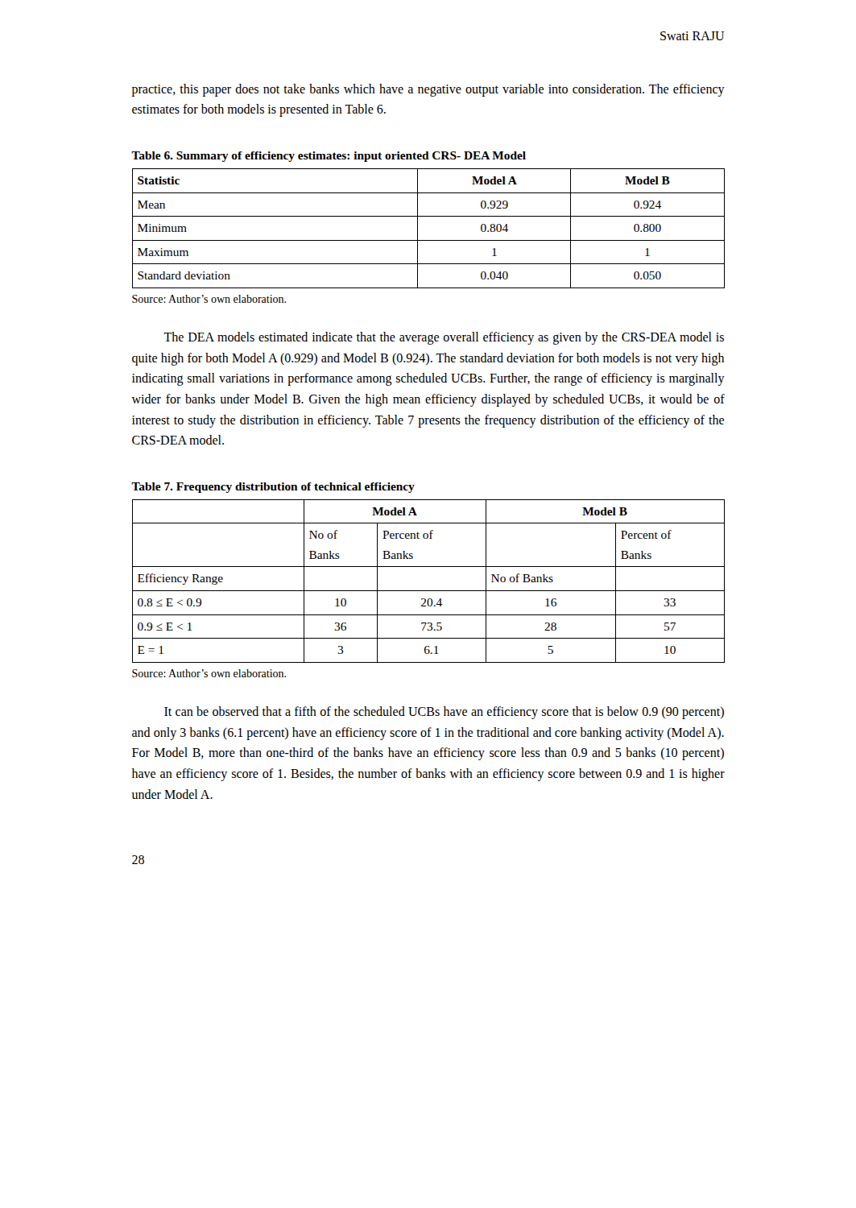Swati RAJU
practice, this paper does not take banks which have a negative output variable into consideration. The efficiency estimates for both models is presented in Table 6.
Table 6. Summary of efficiency estimates: input oriented CRS- DEA Model
| Statistic | Model A | Model B |
| --- | --- | --- |
| Mean | 0.929 | 0.924 |
| Minimum | 0.804 | 0.800 |
| Maximum | 1 | 1 |
| Standard deviation | 0.040 | 0.050 |
Source: Author’s own elaboration.
The DEA models estimated indicate that the average overall efficiency as given by the CRS-DEA model is quite high for both Model A (0.929) and Model B (0.924). The standard deviation for both models is not very high indicating small variations in performance among scheduled UCBs. Further, the range of efficiency is marginally wider for banks under Model B. Given the high mean efficiency displayed by scheduled UCBs, it would be of interest to study the distribution in efficiency. Table 7 presents the frequency distribution of the efficiency of the CRS-DEA model.
Table 7. Frequency distribution of technical efficiency
| | Model A | Model B |
| | No of Banks | Percent of Banks | | Percent of Banks |
| Efficiency Range | | | No of Banks | |
| 0.8 ≤ E < 0.9 | 10 | 20.4 | 16 | 33 |
| 0.9 ≤ E < 1 | 36 | 73.5 | 28 | 57 |
| E = 1 | 3 | 6.1 | 5 | 10 |
Source: Author’s own elaboration.
It can be observed that a fifth of the scheduled UCBs have an efficiency score that is below 0.9 (90 percent) and only 3 banks (6.1 percent) have an efficiency score of 1 in the traditional and core banking activity (Model A). For Model B, more than one-third of the banks have an efficiency score less than 0.9 and 5 banks (10 percent) have an efficiency score of 1. Besides, the number of banks with an efficiency score between 0.9 and 1 is higher under Model A.
28